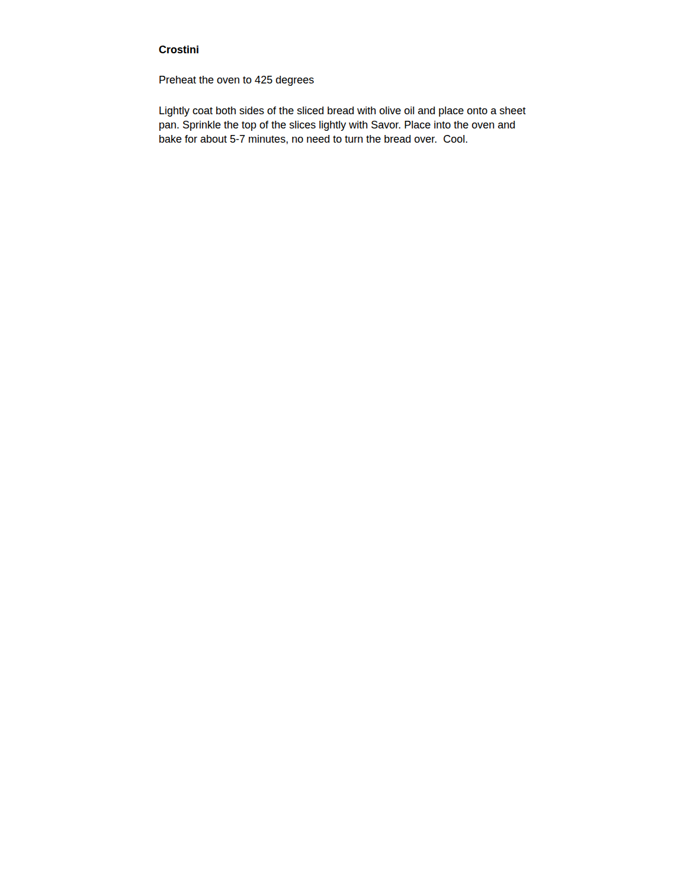Crostini
Preheat the oven to 425 degrees
Lightly coat both sides of the sliced bread with olive oil and place onto a sheet pan. Sprinkle the top of the slices lightly with Savor. Place into the oven and bake for about 5-7 minutes, no need to turn the bread over. Cool.